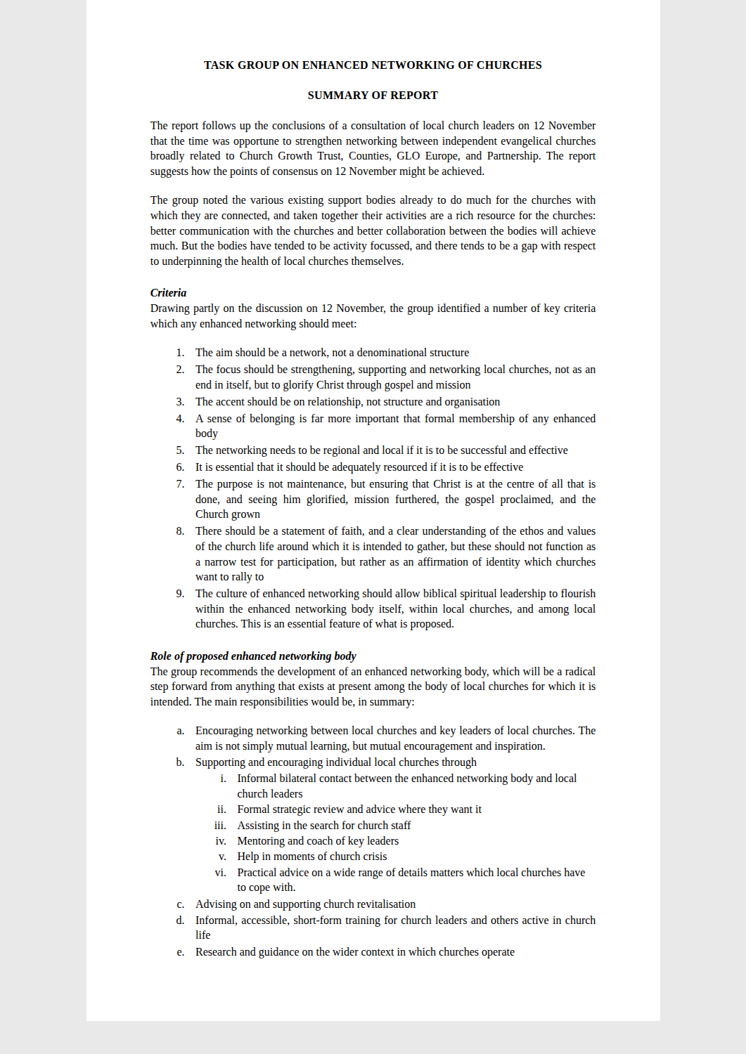Task Group on Enhanced Networking of Churches
Summary of Report
The report follows up the conclusions of a consultation of local church leaders on 12 November that the time was opportune to strengthen networking between independent evangelical churches broadly related to Church Growth Trust, Counties, GLO Europe, and Partnership. The report suggests how the points of consensus on 12 November might be achieved.
The group noted the various existing support bodies already to do much for the churches with which they are connected, and taken together their activities are a rich resource for the churches: better communication with the churches and better collaboration between the bodies will achieve much. But the bodies have tended to be activity focussed, and there tends to be a gap with respect to underpinning the health of local churches themselves.
Criteria
Drawing partly on the discussion on 12 November, the group identified a number of key criteria which any enhanced networking should meet:
The aim should be a network, not a denominational structure
The focus should be strengthening, supporting and networking local churches, not as an end in itself, but to glorify Christ through gospel and mission
The accent should be on relationship, not structure and organisation
A sense of belonging is far more important that formal membership of any enhanced body
The networking needs to be regional and local if it is to be successful and effective
It is essential that it should be adequately resourced if it is to be effective
The purpose is not maintenance, but ensuring that Christ is at the centre of all that is done, and seeing him glorified, mission furthered, the gospel proclaimed, and the Church grown
There should be a statement of faith, and a clear understanding of the ethos and values of the church life around which it is intended to gather, but these should not function as a narrow test for participation, but rather as an affirmation of identity which churches want to rally to
The culture of enhanced networking should allow biblical spiritual leadership to flourish within the enhanced networking body itself, within local churches, and among local churches. This is an essential feature of what is proposed.
Role of proposed enhanced networking body
The group recommends the development of an enhanced networking body, which will be a radical step forward from anything that exists at present among the body of local churches for which it is intended. The main responsibilities would be, in summary:
Encouraging networking between local churches and key leaders of local churches. The aim is not simply mutual learning, but mutual encouragement and inspiration.
Supporting and encouraging individual local churches through
Informal bilateral contact between the enhanced networking body and local church leaders
Formal strategic review and advice where they want it
Assisting in the search for church staff
Mentoring and coach of key leaders
Help in moments of church crisis
Practical advice on a wide range of details matters which local churches have to cope with.
Advising on and supporting church revitalisation
Informal, accessible, short-form training for church leaders and others active in church life
Research and guidance on the wider context in which churches operate